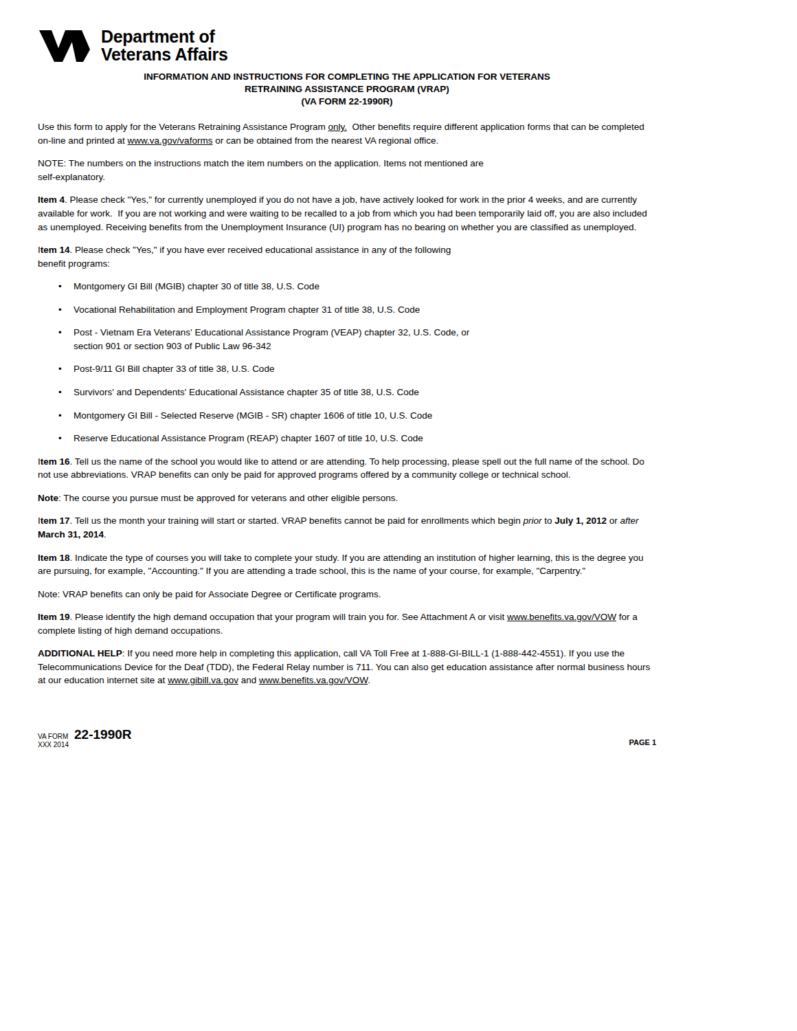Department of
Veterans Affairs
INFORMATION AND INSTRUCTIONS FOR COMPLETING THE APPLICATION FOR VETERANS
RETRAINING ASSISTANCE PROGRAM (VRAP)
(VA FORM 22-1990R)
Use this form to apply for the Veterans Retraining Assistance Program only. Other benefits require different application forms that can be completed on-line and printed at www.va.gov/vaforms or can be obtained from the nearest VA regional office.
NOTE: The numbers on the instructions match the item numbers on the application. Items not mentioned are
self-explanatory.
Item 4. Please check "Yes," for currently unemployed if you do not have a job, have actively looked for work in the prior 4 weeks, and are currently available for work. If you are not working and were waiting to be recalled to a job from which you had been temporarily laid off, you are also included as unemployed. Receiving benefits from the Unemployment Insurance (UI) program has no bearing on whether you are classified as unemployed.
Item 14. Please check "Yes," if you have ever received educational assistance in any of the following
benefit programs:
Montgomery GI Bill (MGIB) chapter 30 of title 38, U.S. Code
Vocational Rehabilitation and Employment Program chapter 31 of title 38, U.S. Code
Post - Vietnam Era Veterans' Educational Assistance Program (VEAP) chapter 32, U.S. Code, or
section 901 or section 903 of Public Law 96-342
Post-9/11 GI Bill chapter 33 of title 38, U.S. Code
Survivors' and Dependents' Educational Assistance chapter 35 of title 38, U.S. Code
Montgomery GI Bill - Selected Reserve (MGIB - SR) chapter 1606 of title 10, U.S. Code
Reserve Educational Assistance Program (REAP) chapter 1607 of title 10, U.S. Code
Item 16. Tell us the name of the school you would like to attend or are attending. To help processing, please spell out the full name of the school. Do not use abbreviations. VRAP benefits can only be paid for approved programs offered by a community college or technical school.
Note: The course you pursue must be approved for veterans and other eligible persons.
Item 17. Tell us the month your training will start or started. VRAP benefits cannot be paid for enrollments which begin prior to July 1, 2012 or after March 31, 2014.
Item 18. Indicate the type of courses you will take to complete your study. If you are attending an institution of higher learning, this is the degree you are pursuing, for example, "Accounting." If you are attending a trade school, this is the name of your course, for example, "Carpentry."
Note: VRAP benefits can only be paid for Associate Degree or Certificate programs.
Item 19. Please identify the high demand occupation that your program will train you for. See Attachment A or visit www.benefits.va.gov/VOW for a complete listing of high demand occupations.
ADDITIONAL HELP: If you need more help in completing this application, call VA Toll Free at 1-888-GI-BILL-1 (1-888-442-4551). If you use the Telecommunications Device for the Deaf (TDD), the Federal Relay number is 711. You can also get education assistance after normal business hours at our education internet site at www.gibill.va.gov and www.benefits.va.gov/VOW.
VA FORM
XXX 2014 22-1990R
PAGE 1